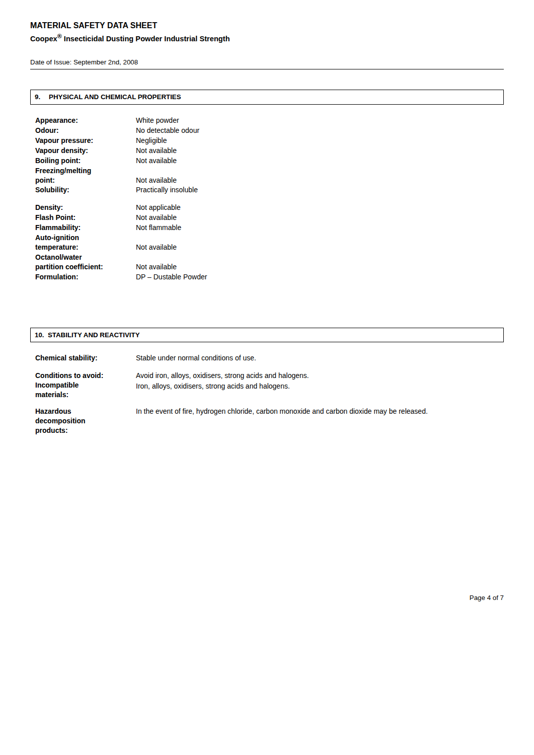MATERIAL SAFETY DATA SHEET
Coopex® Insecticidal Dusting Powder Industrial Strength
Date of Issue: September 2nd, 2008
9. PHYSICAL AND CHEMICAL PROPERTIES
| Appearance: | White powder |
| Odour: | No detectable odour |
| Vapour pressure: | Negligible |
| Vapour density: | Not available |
| Boiling point: | Not available |
| Freezing/melting point: | Not available |
| Solubility: | Practically insoluble |
| Density: | Not applicable |
| Flash Point: | Not available |
| Flammability: | Not flammable |
| Auto-ignition temperature: | Not available |
| Octanol/water partition coefficient: | Not available |
| Formulation: | DP – Dustable Powder |
10. STABILITY AND REACTIVITY
| Chemical stability: | Stable under normal conditions of use. |
| Conditions to avoid: Incompatible materials: | Avoid iron, alloys, oxidisers, strong acids and halogens. Iron, alloys, oxidisers, strong acids and halogens. |
| Hazardous decomposition products: | In the event of fire, hydrogen chloride, carbon monoxide and carbon dioxide may be released. |
Page 4 of 7